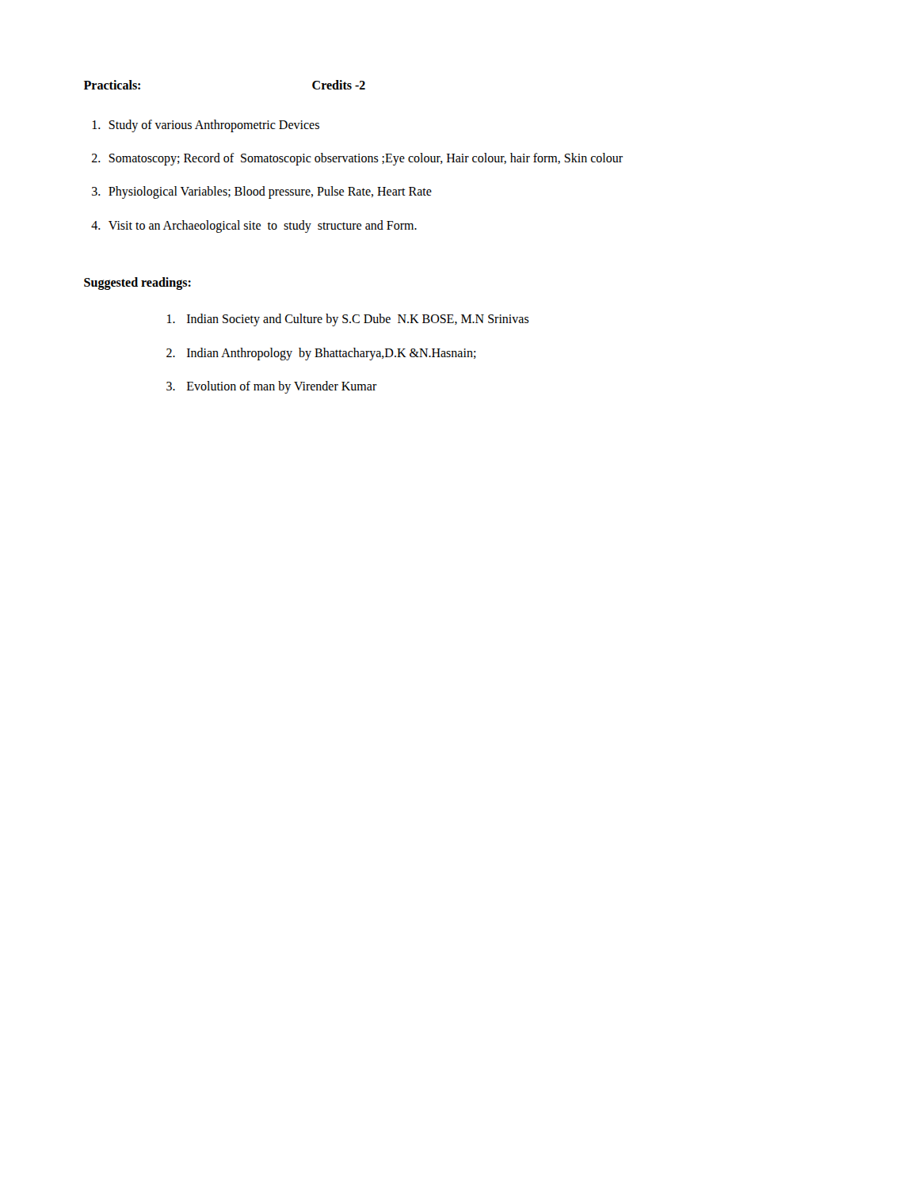Practicals: Credits -2
Study of various Anthropometric Devices
Somatoscopy; Record of Somatoscopic observations ;Eye colour, Hair colour, hair form, Skin colour
Physiological Variables; Blood pressure, Pulse Rate, Heart Rate
Visit to an Archaeological site to study structure and Form.
Suggested readings:
Indian Society and Culture by S.C Dube N.K BOSE, M.N Srinivas
Indian Anthropology by Bhattacharya,D.K &N.Hasnain;
Evolution of man by Virender Kumar